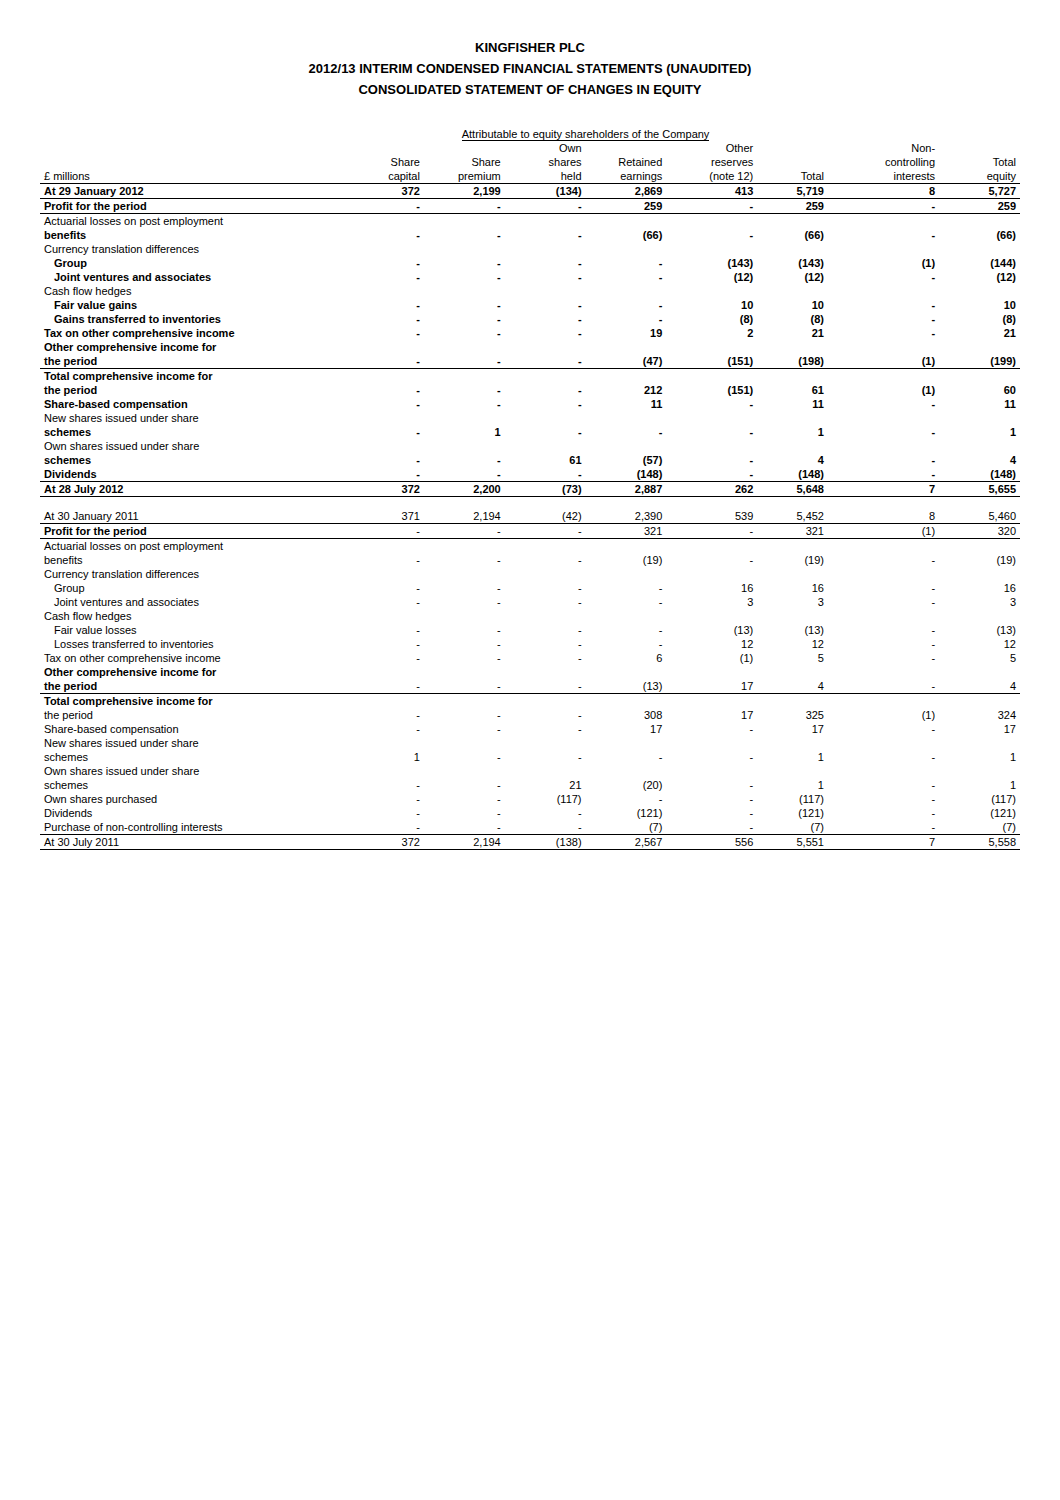KINGFISHER PLC
2012/13 INTERIM CONDENSED FINANCIAL STATEMENTS (UNAUDITED)
CONSOLIDATED STATEMENT OF CHANGES IN EQUITY
| | Attributable to equity shareholders of the Company | | |
| --- | --- | --- | --- |
| | | | Own | | Other | | Non- | |
| | Share | Share | shares | Retained | reserves | | controlling | Total |
| £ millions | capital | premium | held | earnings | (note 12) | Total | interests | equity |
| At 29 January 2012 | 372 | 2,199 | (134) | 2,869 | 413 | 5,719 | 8 | 5,727 |
| Profit for the period | - | - | - | 259 | - | 259 | - | 259 |
| Actuarial losses on post employment | | | | | | | | |
| benefits | - | - | - | (66) | - | (66) | - | (66) |
| Currency translation differences | | | | | | | | |
| Group | - | - | - | - | (143) | (143) | (1) | (144) |
| Joint ventures and associates | - | - | - | - | (12) | (12) | - | (12) |
| Cash flow hedges | | | | | | | | |
| Fair value gains | - | - | - | - | 10 | 10 | - | 10 |
| Gains transferred to inventories | - | - | - | - | (8) | (8) | - | (8) |
| Tax on other comprehensive income | - | - | - | 19 | 2 | 21 | - | 21 |
| Other comprehensive income for | | | | | | | | |
| the period | - | - | - | (47) | (151) | (198) | (1) | (199) |
| Total comprehensive income for | | | | | | | | |
| the period | - | - | - | 212 | (151) | 61 | (1) | 60 |
| Share-based compensation | - | - | - | 11 | - | 11 | - | 11 |
| New shares issued under share | | | | | | | | |
| schemes | - | 1 | - | - | - | 1 | - | 1 |
| Own shares issued under share | | | | | | | | |
| schemes | - | - | 61 | (57) | - | 4 | - | 4 |
| Dividends | - | - | - | (148) | - | (148) | - | (148) |
| At 28 July 2012 | 372 | 2,200 | (73) | 2,887 | 262 | 5,648 | 7 | 5,655 |
| At 30 January 2011 | 371 | 2,194 | (42) | 2,390 | 539 | 5,452 | 8 | 5,460 |
| Profit for the period | - | - | - | 321 | - | 321 | (1) | 320 |
| Actuarial losses on post employment | | | | | | | | |
| benefits | - | - | - | (19) | - | (19) | - | (19) |
| Currency translation differences | | | | | | | | |
| Group | - | - | - | - | 16 | 16 | - | 16 |
| Joint ventures and associates | - | - | - | - | 3 | 3 | - | 3 |
| Cash flow hedges | | | | | | | | |
| Fair value losses | - | - | - | - | (13) | (13) | - | (13) |
| Losses transferred to inventories | - | - | - | - | 12 | 12 | - | 12 |
| Tax on other comprehensive income | - | - | - | 6 | (1) | 5 | - | 5 |
| Other comprehensive income for | | | | | | | | |
| the period | - | - | - | (13) | 17 | 4 | - | 4 |
| Total comprehensive income for | | | | | | | | |
| the period | - | - | - | 308 | 17 | 325 | (1) | 324 |
| Share-based compensation | - | - | - | 17 | - | 17 | - | 17 |
| New shares issued under share | | | | | | | | |
| schemes | 1 | - | - | - | - | 1 | - | 1 |
| Own shares issued under share | | | | | | | | |
| schemes | - | - | 21 | (20) | - | 1 | - | 1 |
| Own shares purchased | - | - | (117) | - | - | (117) | - | (117) |
| Dividends | - | - | - | (121) | - | (121) | - | (121) |
| Purchase of non-controlling interests | - | - | - | (7) | - | (7) | - | (7) |
| At 30 July 2011 | 372 | 2,194 | (138) | 2,567 | 556 | 5,551 | 7 | 5,558 |